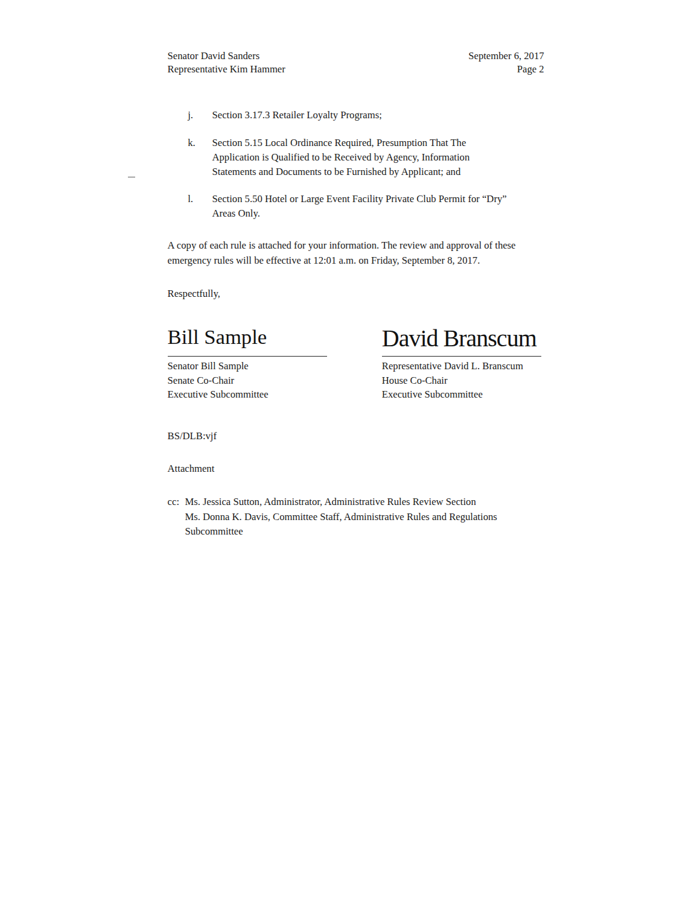Senator David Sanders
Representative Kim Hammer
September 6, 2017
Page 2
j. Section 3.17.3 Retailer Loyalty Programs;
k. Section 5.15 Local Ordinance Required, Presumption That The Application is Qualified to be Received by Agency, Information Statements and Documents to be Furnished by Applicant; and
l. Section 5.50 Hotel or Large Event Facility Private Club Permit for “Dry” Areas Only.
A copy of each rule is attached for your information. The review and approval of these emergency rules will be effective at 12:01 a.m. on Friday, September 8, 2017.
Respectfully,
Bill Sample
Senator Bill Sample
Senate Co-Chair
Executive Subcommittee
David Branscum
Representative David L. Branscum
House Co-Chair
Executive Subcommittee
BS/DLB:vjf
Attachment
cc: Ms. Jessica Sutton, Administrator, Administrative Rules Review Section
Ms. Donna K. Davis, Committee Staff, Administrative Rules and Regulations Subcommittee